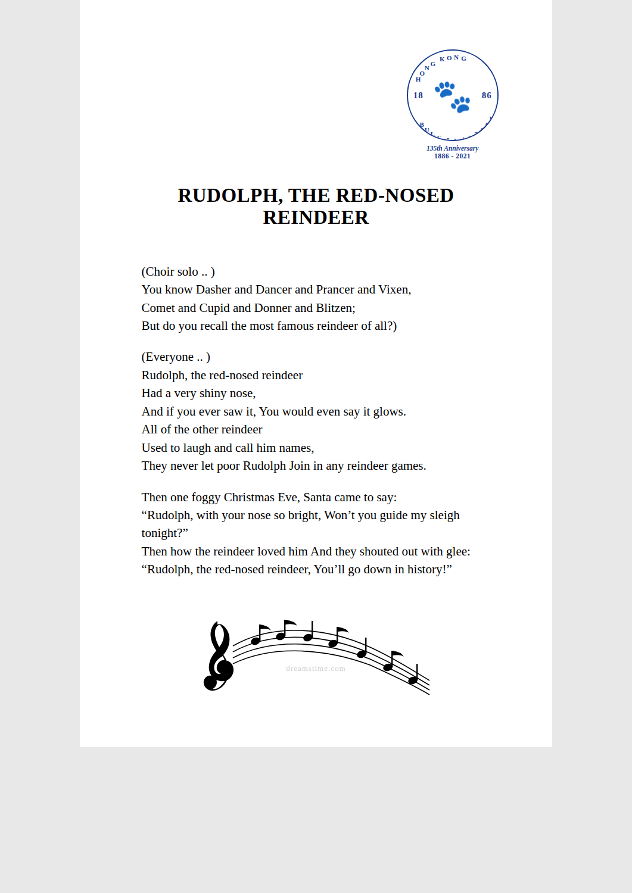H O N G K O N G F O O T B A L L C L U B
18
🐾
86
135th Anniversary 1886 - 2021
RUDOLPH, THE RED-NOSED REINDEER
(Choir solo .. )
You know Dasher and Dancer and Prancer and Vixen,
Comet and Cupid and Donner and Blitzen;
But do you recall the most famous reindeer of all?)
(Everyone .. )
Rudolph, the red-nosed reindeer
Had a very shiny nose,
And if you ever saw it, You would even say it glows.
All of the other reindeer
Used to laugh and call him names,
They never let poor Rudolph Join in any reindeer games.
Then one foggy Christmas Eve, Santa came to say:
“Rudolph, with your nose so bright, Won’t you guide my sleigh tonight?”
Then how the reindeer loved him And they shouted out with glee:
“Rudolph, the red-nosed reindeer, You’ll go down in history!”
dreamstime.com